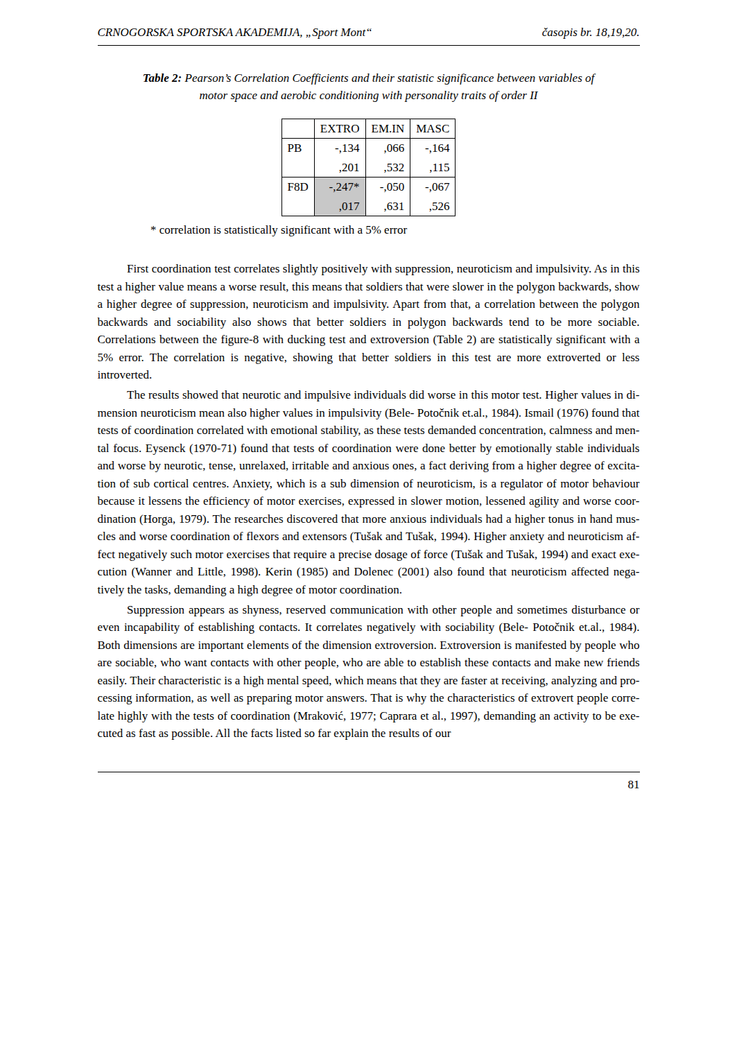CRNOGORSKA SPORTSKA AKADEMIJA, „Sport Mont“ časopis br. 18,19,20.
Table 2: Pearson’s Correlation Coefficients and their statistic significance between variables of motor space and aerobic conditioning with personality traits of order II
| | EXTRO | EM.IN | MASC |
| --- | --- | --- | --- |
| PB | -,134 | ,066 | -,164 |
| | ,201 | ,532 | ,115 |
| F8D | -,247* | -,050 | -,067 |
| | ,017 | ,631 | ,526 |
* correlation is statistically significant with a 5% error
First coordination test correlates slightly positively with suppression, neuroticism and impulsivity. As in this test a higher value means a worse result, this means that soldiers that were slower in the polygon backwards, show a higher degree of suppression, neuroticism and impulsivity. Apart from that, a correlation between the polygon backwards and sociability also shows that better soldiers in polygon backwards tend to be more sociable. Correlations between the figure-8 with ducking test and extroversion (Table 2) are statistically significant with a 5% error. The correlation is negative, showing that better soldiers in this test are more extroverted or less introverted.
The results showed that neurotic and impulsive individuals did worse in this motor test. Higher values in dimension neuroticism mean also higher values in impulsivity (Bele- Potočnik et.al., 1984). Ismail (1976) found that tests of coordination correlated with emotional stability, as these tests demanded concentration, calmness and mental focus. Eysenck (1970-71) found that tests of coordination were done better by emotionally stable individuals and worse by neurotic, tense, unrelaxed, irritable and anxious ones, a fact deriving from a higher degree of excitation of sub cortical centres. Anxiety, which is a sub dimension of neuroticism, is a regulator of motor behaviour because it lessens the efficiency of motor exercises, expressed in slower motion, lessened agility and worse coordination (Horga, 1979). The researches discovered that more anxious individuals had a higher tonus in hand muscles and worse coordination of flexors and extensors (Tušak and Tušak, 1994). Higher anxiety and neuroticism affect negatively such motor exercises that require a precise dosage of force (Tušak and Tušak, 1994) and exact execution (Wanner and Little, 1998). Kerin (1985) and Dolenec (2001) also found that neuroticism affected negatively the tasks, demanding a high degree of motor coordination.
Suppression appears as shyness, reserved communication with other people and sometimes disturbance or even incapability of establishing contacts. It correlates negatively with sociability (Bele- Potočnik et.al., 1984). Both dimensions are important elements of the dimension extroversion. Extroversion is manifested by people who are sociable, who want contacts with other people, who are able to establish these contacts and make new friends easily. Their characteristic is a high mental speed, which means that they are faster at receiving, analyzing and processing information, as well as preparing motor answers. That is why the characteristics of extrovert people correlate highly with the tests of coordination (Mraković, 1977; Caprara et al., 1997), demanding an activity to be executed as fast as possible. All the facts listed so far explain the results of our
81